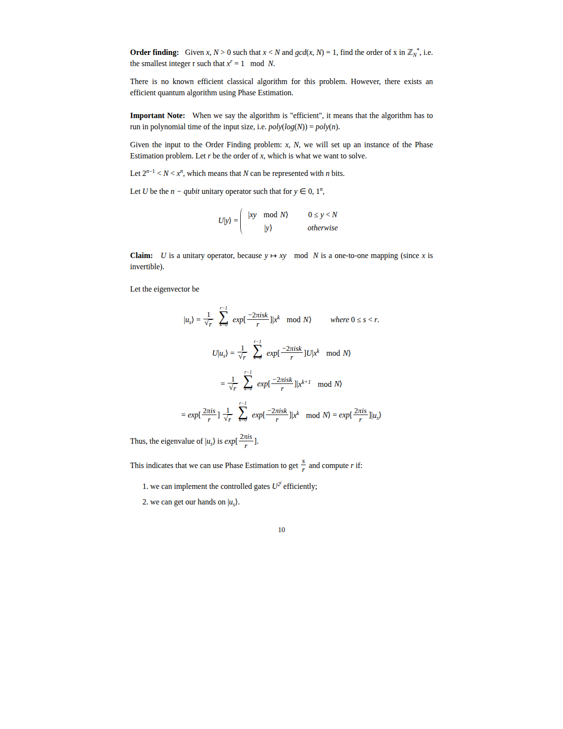Order finding: Given x, N > 0 such that x < N and gcd(x, N) = 1, find the order of x in ℤN*, i.e. the smallest integer r such that xr = 1 mod N.
There is no known efficient classical algorithm for this problem. However, there exists an efficient quantum algorithm using Phase Estimation.
Important Note: When we say the algorithm is "efficient", it means that the algorithm has to run in polynomial time of the input size, i.e. poly(log(N)) = poly(n).
Given the input to the Order Finding problem: x, N, we will set up an instance of the Phase Estimation problem. Let r be the order of x, which is what we want to solve.
Let 2n−1 < N < xn, which means that N can be represented with n bits.
Let U be the n − qubit unitary operator such that for y ∈ 0, 1n,
U|y⟩ =
| / xy mod N ⟩ | 0 ≤ y < N |
| / y ⟩ | otherwise |
Claim: U is a unitary operator, because y ↦ xy mod N is a one-to-one mapping (since x is invertible).
Let the eigenvector be
|us⟩ = 1 r r−1∑k=0 exp[−2πisk r]|xk mod N⟩ where 0 ≤ s < r.
U|us⟩ = 1 r r−1∑k=0 exp[−2πisk r]U|xk mod N⟩
= 1 r r−1∑k=0 exp[−2πisk r]|xk+1 mod N⟩
= exp[2πis r] 1 r r−1∑k=0 exp[−2πisk r]|xk mod N⟩ = exp[2πis r]|us⟩
Thus, the eigenvalue of |us⟩ is exp[2πis r].
This indicates that we can use Phase Estimation to get sr and compute r if:
we can implement the controlled gates U2j efficiently;
we can get our hands on |us⟩.
10